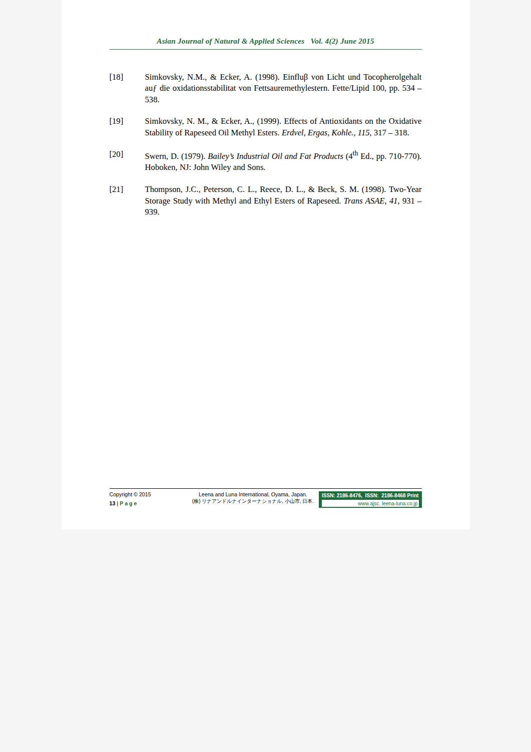Asian Journal of Natural & Applied Sciences Vol. 4(2) June 2015
[18] Simkovsky, N.M., & Ecker, A. (1998). Einfluβ von Licht und Tocopherolgehalt auƒ die oxidationsstabilitat von Fettsauremethylestern. Fette/Lipid 100, pp. 534 – 538.
[19] Simkovsky, N. M., & Ecker, A., (1999). Effects of Antioxidants on the Oxidative Stability of Rapeseed Oil Methyl Esters. Erdvel, Ergas, Kohle., 115, 317 – 318.
[20] Swern, D. (1979). Bailey’s Industrial Oil and Fat Products (4th Ed., pp. 710-770). Hoboken, NJ: John Wiley and Sons.
[21] Thompson, J.C., Peterson, C. L., Reece, D. L., & Beck, S. M. (1998). Two-Year Storage Study with Methyl and Ethyl Esters of Rapeseed. Trans ASAE, 41, 931 – 939.
| Copyright © 2015 13 / P a g e | Leena and Luna International, Oyama, Japan. (株) リナアンドルナインターナショナル, 小山市, 日本. | ISSN: 2186-8476, ISSN: 2186-8468 Print www.ajsc. leena-luna.co.jp |